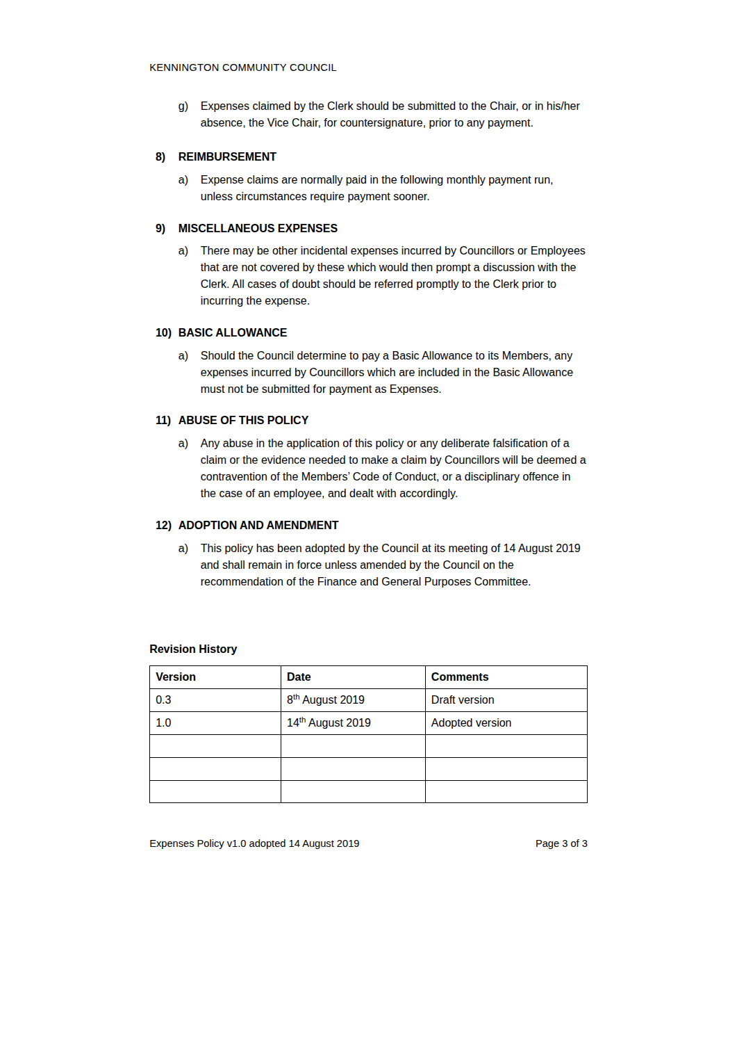KENNINGTON COMMUNITY COUNCIL
g) Expenses claimed by the Clerk should be submitted to the Chair, or in his/her absence, the Vice Chair, for countersignature, prior to any payment.
8) REIMBURSEMENT
a) Expense claims are normally paid in the following monthly payment run, unless circumstances require payment sooner.
9) MISCELLANEOUS EXPENSES
a) There may be other incidental expenses incurred by Councillors or Employees that are not covered by these which would then prompt a discussion with the Clerk. All cases of doubt should be referred promptly to the Clerk prior to incurring the expense.
10) BASIC ALLOWANCE
a) Should the Council determine to pay a Basic Allowance to its Members, any expenses incurred by Councillors which are included in the Basic Allowance must not be submitted for payment as Expenses.
11) ABUSE OF THIS POLICY
a) Any abuse in the application of this policy or any deliberate falsification of a claim or the evidence needed to make a claim by Councillors will be deemed a contravention of the Members’ Code of Conduct, or a disciplinary offence in the case of an employee, and dealt with accordingly.
12) ADOPTION AND AMENDMENT
a) This policy has been adopted by the Council at its meeting of 14 August 2019 and shall remain in force unless amended by the Council on the recommendation of the Finance and General Purposes Committee.
Revision History
| Version | Date | Comments |
| --- | --- | --- |
| 0.3 | 8 th August 2019 | Draft version |
| 1.0 | 14 th August 2019 | Adopted version |
Expenses Policy v1.0 adopted 14 August 2019 Page 3 of 3